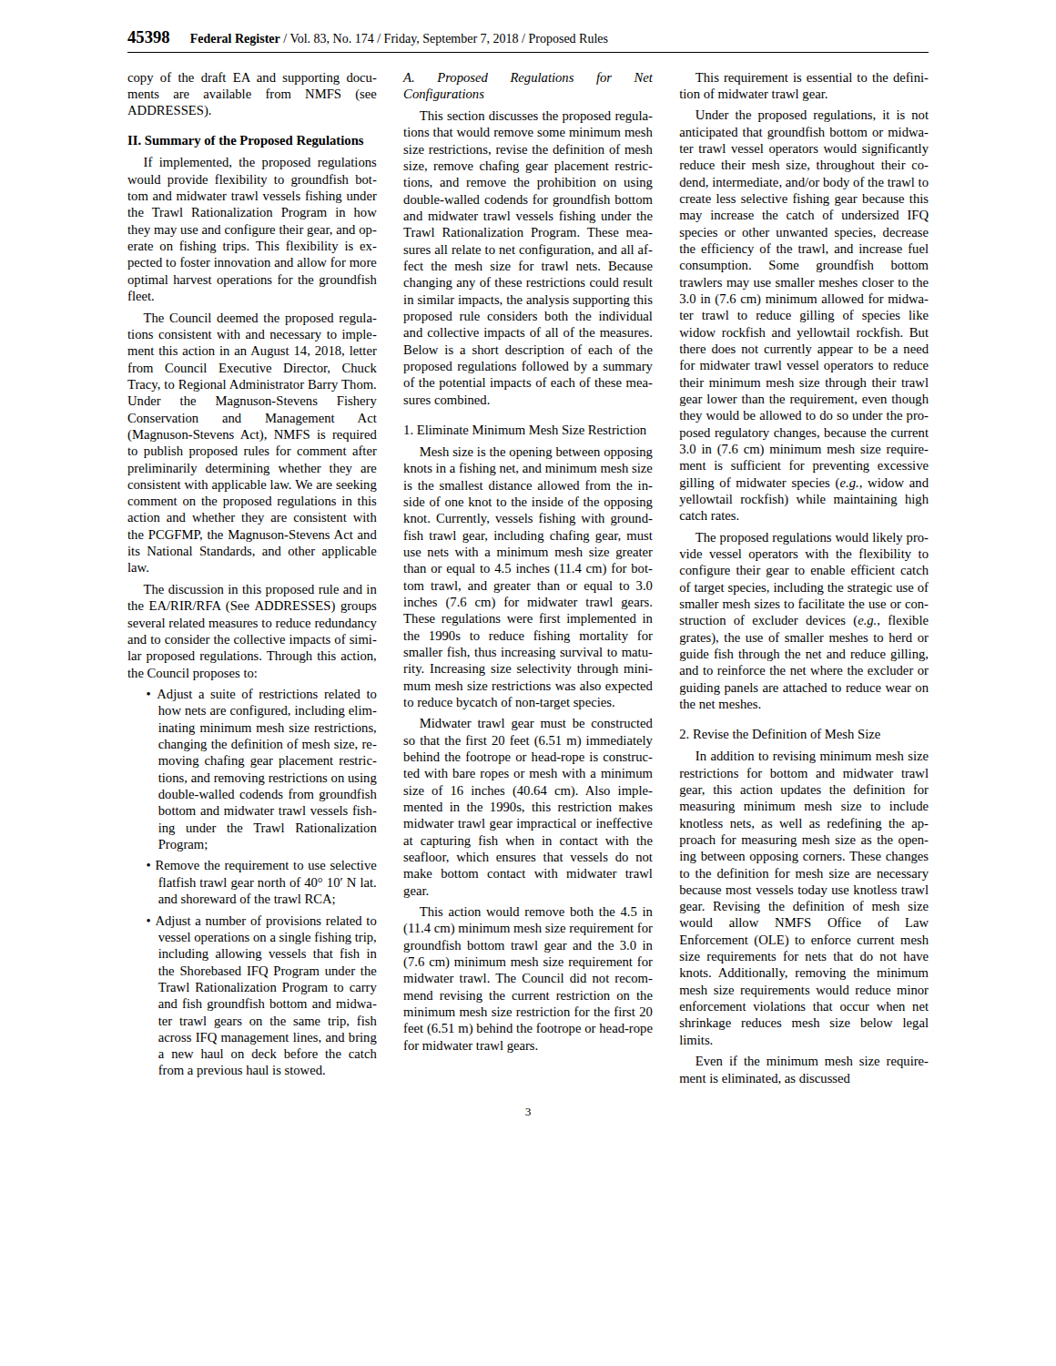45398 Federal Register / Vol. 83, No. 174 / Friday, September 7, 2018 / Proposed Rules
copy of the draft EA and supporting documents are available from NMFS (see ADDRESSES).
II. Summary of the Proposed Regulations
If implemented, the proposed regulations would provide flexibility to groundfish bottom and midwater trawl vessels fishing under the Trawl Rationalization Program in how they may use and configure their gear, and operate on fishing trips. This flexibility is expected to foster innovation and allow for more optimal harvest operations for the groundfish fleet.
The Council deemed the proposed regulations consistent with and necessary to implement this action in an August 14, 2018, letter from Council Executive Director, Chuck Tracy, to Regional Administrator Barry Thom. Under the Magnuson-Stevens Fishery Conservation and Management Act (Magnuson-Stevens Act), NMFS is required to publish proposed rules for comment after preliminarily determining whether they are consistent with applicable law. We are seeking comment on the proposed regulations in this action and whether they are consistent with the PCGFMP, the Magnuson-Stevens Act and its National Standards, and other applicable law.
The discussion in this proposed rule and in the EA/RIR/RFA (See ADDRESSES) groups several related measures to reduce redundancy and to consider the collective impacts of similar proposed regulations. Through this action, the Council proposes to:
Adjust a suite of restrictions related to how nets are configured, including eliminating minimum mesh size restrictions, changing the definition of mesh size, removing chafing gear placement restrictions, and removing restrictions on using double-walled codends from groundfish bottom and midwater trawl vessels fishing under the Trawl Rationalization Program;
Remove the requirement to use selective flatfish trawl gear north of 40° 10′ N lat. and shoreward of the trawl RCA;
Adjust a number of provisions related to vessel operations on a single fishing trip, including allowing vessels that fish in the Shorebased IFQ Program under the Trawl Rationalization Program to carry and fish groundfish bottom and midwater trawl gears on the same trip, fish across IFQ management lines, and bring a new haul on deck before the catch from a previous haul is stowed.
A. Proposed Regulations for Net Configurations
This section discusses the proposed regulations that would remove some minimum mesh size restrictions, revise the definition of mesh size, remove chafing gear placement restrictions, and remove the prohibition on using double-walled codends for groundfish bottom and midwater trawl vessels fishing under the Trawl Rationalization Program. These measures all relate to net configuration, and all affect the mesh size for trawl nets. Because changing any of these restrictions could result in similar impacts, the analysis supporting this proposed rule considers both the individual and collective impacts of all of the measures. Below is a short description of each of the proposed regulations followed by a summary of the potential impacts of each of these measures combined.
1. Eliminate Minimum Mesh Size Restriction
Mesh size is the opening between opposing knots in a fishing net, and minimum mesh size is the smallest distance allowed from the inside of one knot to the inside of the opposing knot. Currently, vessels fishing with groundfish trawl gear, including chafing gear, must use nets with a minimum mesh size greater than or equal to 4.5 inches (11.4 cm) for bottom trawl, and greater than or equal to 3.0 inches (7.6 cm) for midwater trawl gears. These regulations were first implemented in the 1990s to reduce fishing mortality for smaller fish, thus increasing survival to maturity. Increasing size selectivity through minimum mesh size restrictions was also expected to reduce bycatch of non-target species.
Midwater trawl gear must be constructed so that the first 20 feet (6.51 m) immediately behind the footrope or head-rope is constructed with bare ropes or mesh with a minimum size of 16 inches (40.64 cm). Also implemented in the 1990s, this restriction makes midwater trawl gear impractical or ineffective at capturing fish when in contact with the seafloor, which ensures that vessels do not make bottom contact with midwater trawl gear.
This action would remove both the 4.5 in (11.4 cm) minimum mesh size requirement for groundfish bottom trawl gear and the 3.0 in (7.6 cm) minimum mesh size requirement for midwater trawl. The Council did not recommend revising the current restriction on the minimum mesh size restriction for the first 20 feet (6.51 m) behind the footrope or head-rope for midwater trawl gears.
This requirement is essential to the definition of midwater trawl gear.
Under the proposed regulations, it is not anticipated that groundfish bottom or midwater trawl vessel operators would significantly reduce their mesh size, throughout their codend, intermediate, and/or body of the trawl to create less selective fishing gear because this may increase the catch of undersized IFQ species or other unwanted species, decrease the efficiency of the trawl, and increase fuel consumption. Some groundfish bottom trawlers may use smaller meshes closer to the 3.0 in (7.6 cm) minimum allowed for midwater trawl to reduce gilling of species like widow rockfish and yellowtail rockfish. But there does not currently appear to be a need for midwater trawl vessel operators to reduce their minimum mesh size through their trawl gear lower than the requirement, even though they would be allowed to do so under the proposed regulatory changes, because the current 3.0 in (7.6 cm) minimum mesh size requirement is sufficient for preventing excessive gilling of midwater species (e.g., widow and yellowtail rockfish) while maintaining high catch rates.
The proposed regulations would likely provide vessel operators with the flexibility to configure their gear to enable efficient catch of target species, including the strategic use of smaller mesh sizes to facilitate the use or construction of excluder devices (e.g., flexible grates), the use of smaller meshes to herd or guide fish through the net and reduce gilling, and to reinforce the net where the excluder or guiding panels are attached to reduce wear on the net meshes.
2. Revise the Definition of Mesh Size
In addition to revising minimum mesh size restrictions for bottom and midwater trawl gear, this action updates the definition for measuring minimum mesh size to include knotless nets, as well as redefining the approach for measuring mesh size as the opening between opposing corners. These changes to the definition for mesh size are necessary because most vessels today use knotless trawl gear. Revising the definition of mesh size would allow NMFS Office of Law Enforcement (OLE) to enforce current mesh size requirements for nets that do not have knots. Additionally, removing the minimum mesh size requirements would reduce minor enforcement violations that occur when net shrinkage reduces mesh size below legal limits.
Even if the minimum mesh size requirement is eliminated, as discussed
3